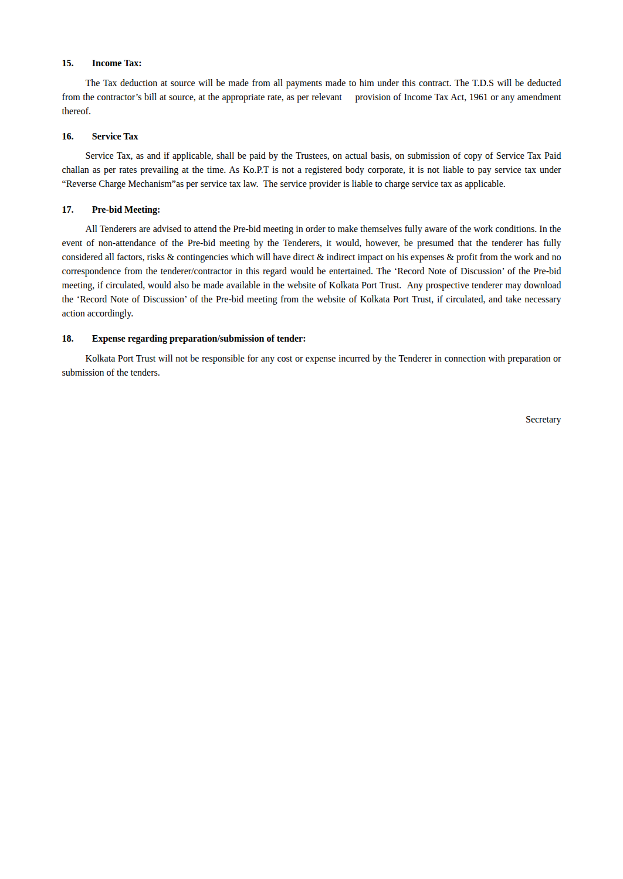15. Income Tax:
The Tax deduction at source will be made from all payments made to him under this contract. The T.D.S will be deducted from the contractor’s bill at source, at the appropriate rate, as per relevant provision of Income Tax Act, 1961 or any amendment thereof.
16. Service Tax
Service Tax, as and if applicable, shall be paid by the Trustees, on actual basis, on submission of copy of Service Tax Paid challan as per rates prevailing at the time. As Ko.P.T is not a registered body corporate, it is not liable to pay service tax under “Reverse Charge Mechanism”as per service tax law. The service provider is liable to charge service tax as applicable.
17. Pre-bid Meeting:
All Tenderers are advised to attend the Pre-bid meeting in order to make themselves fully aware of the work conditions. In the event of non-attendance of the Pre-bid meeting by the Tenderers, it would, however, be presumed that the tenderer has fully considered all factors, risks & contingencies which will have direct & indirect impact on his expenses & profit from the work and no correspondence from the tenderer/contractor in this regard would be entertained. The ‘Record Note of Discussion’ of the Pre-bid meeting, if circulated, would also be made available in the website of Kolkata Port Trust. Any prospective tenderer may download the ‘Record Note of Discussion’ of the Pre-bid meeting from the website of Kolkata Port Trust, if circulated, and take necessary action accordingly.
18. Expense regarding preparation/submission of tender:
Kolkata Port Trust will not be responsible for any cost or expense incurred by the Tenderer in connection with preparation or submission of the tenders.
Secretary